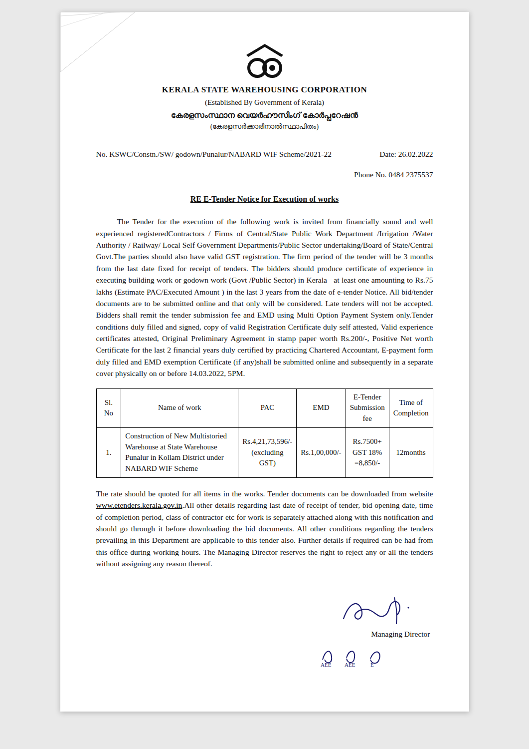KERALA STATE WAREHOUSING CORPORATION
(Established By Government of Kerala)
കേരളസംസ്ഥാന വെയർഹൗസിംഗ് കോർപ്പറേഷൻ
(കേരളസർക്കാരിനാൽസ്ഥാപിതം)
No. KSWC/Constn./SW/ godown/Punalur/NABARD WIF Scheme/2021-22 Date: 26.02.2022
Phone No. 0484 2375537
RE E-Tender Notice for Execution of works
The Tender for the execution of the following work is invited from financially sound and well experienced registeredContractors / Firms of Central/State Public Work Department /Irrigation /Water Authority / Railway/ Local Self Government Departments/Public Sector undertaking/Board of State/Central Govt.The parties should also have valid GST registration. The firm period of the tender will be 3 months from the last date fixed for receipt of tenders. The bidders should produce certificate of experience in executing building work or godown work (Govt /Public Sector) in Kerala at least one amounting to Rs.75 lakhs (Estimate PAC/Executed Amount ) in the last 3 years from the date of e-tender Notice. All bid/tender documents are to be submitted online and that only will be considered. Late tenders will not be accepted. Bidders shall remit the tender submission fee and EMD using Multi Option Payment System only.Tender conditions duly filled and signed, copy of valid Registration Certificate duly self attested, Valid experience certificates attested, Original Preliminary Agreement in stamp paper worth Rs.200/-, Positive Net worth Certificate for the last 2 financial years duly certified by practicing Chartered Accountant, E-payment form duly filled and EMD exemption Certificate (if any)shall be submitted online and subsequently in a separate cover physically on or before 14.03.2022, 5PM.
| Sl. No | Name of work | PAC | EMD | E-Tender Submission fee | Time of Completion |
| --- | --- | --- | --- | --- | --- |
| 1. | Construction of New Multistoried Warehouse at State Warehouse Punalur in Kollam District under NABARD WIF Scheme | Rs.4,21,73,596/- (excluding GST) | Rs.1,00,000/- | Rs.7500+ GST 18% =8,850/- | 12months |
The rate should be quoted for all items in the works. Tender documents can be downloaded from website www.etenders.kerala.gov.in.All other details regarding last date of receipt of tender, bid opening date, time of completion period, class of contractor etc for work is separately attached along with this notification and should go through it before downloading the bid documents. All other conditions regarding the tenders prevailing in this Department are applicable to this tender also. Further details if required can be had from this office during working hours. The Managing Director reserves the right to reject any or all the tenders without assigning any reason thereof.
Managing Director
AEE AEE E